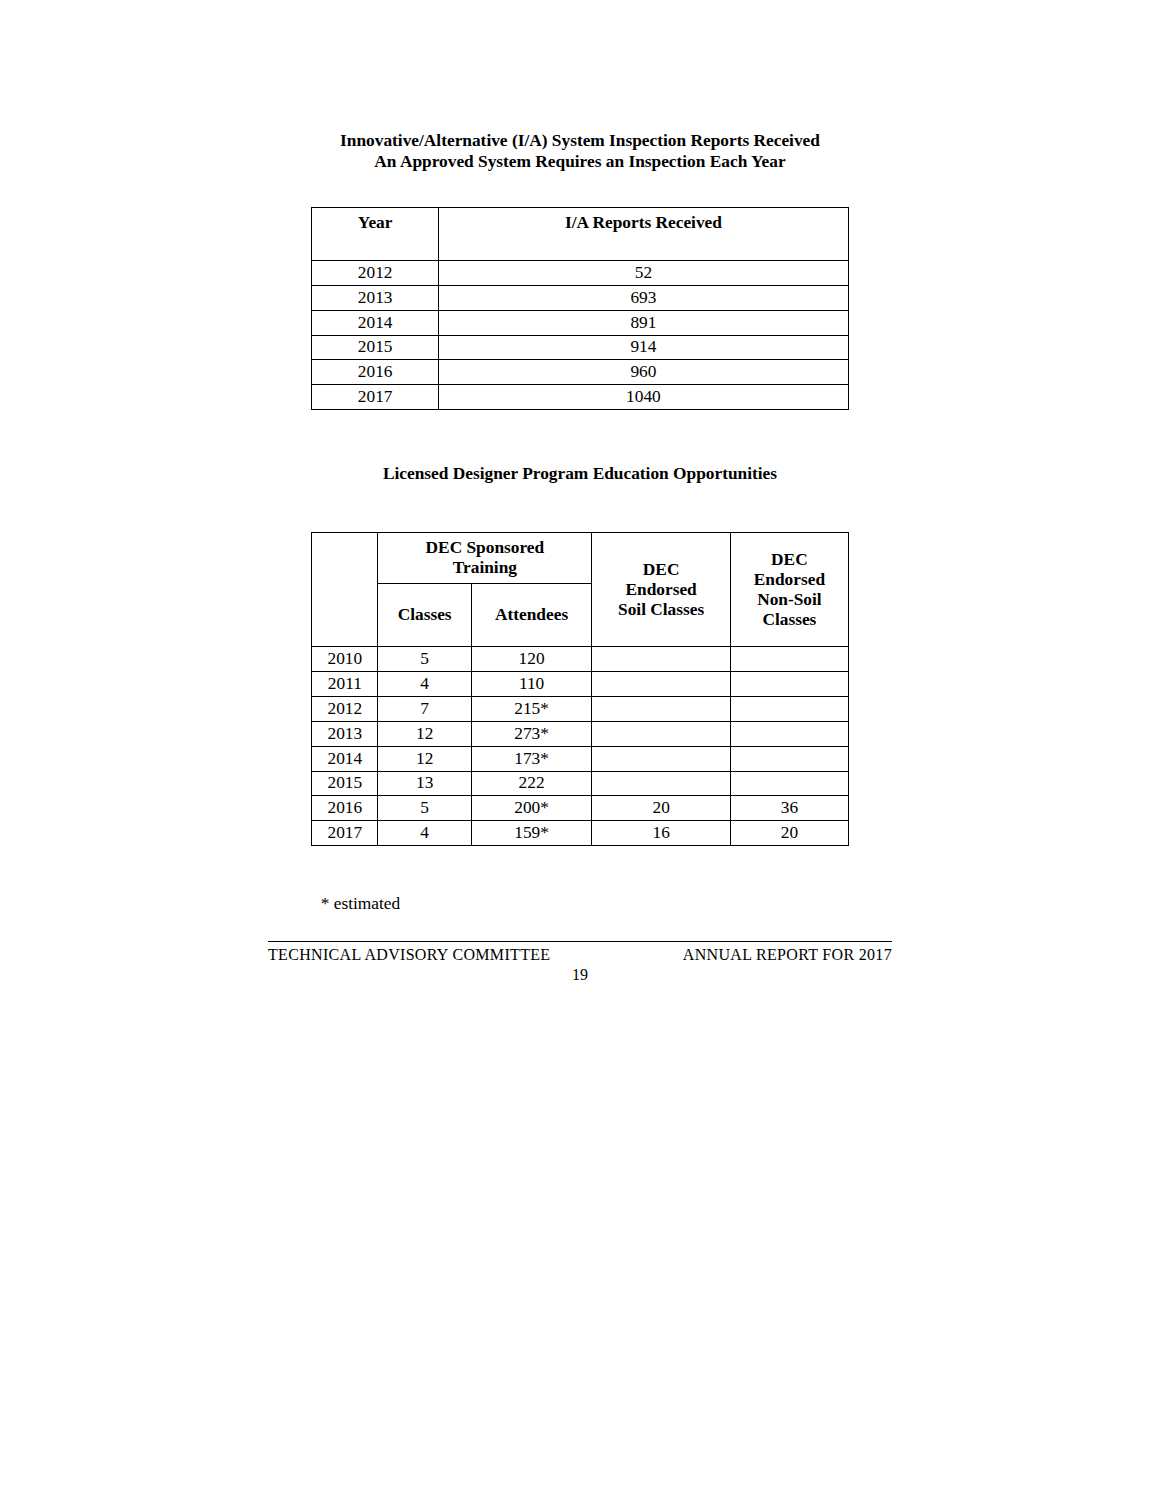Innovative/Alternative (I/A) System Inspection Reports Received
An Approved System Requires an Inspection Each Year
| Year | I/A Reports Received |
| --- | --- |
| 2012 | 52 |
| 2013 | 693 |
| 2014 | 891 |
| 2015 | 914 |
| 2016 | 960 |
| 2017 | 1040 |
Licensed Designer Program Education Opportunities
| | DEC Sponsored Training | DEC Endorsed Soil Classes | DEC Endorsed Non-Soil Classes |
| --- | --- | --- | --- |
| Classes | Attendees |
| 2010 | 5 | 120 | | |
| 2011 | 4 | 110 | | |
| 2012 | 7 | 215* | | |
| 2013 | 12 | 273* | | |
| 2014 | 12 | 173* | | |
| 2015 | 13 | 222 | | |
| 2016 | 5 | 200* | 20 | 36 |
| 2017 | 4 | 159* | 16 | 20 |
* estimated
TECHNICAL ADVISORY COMMITTEE ANNUAL REPORT FOR 2017
19